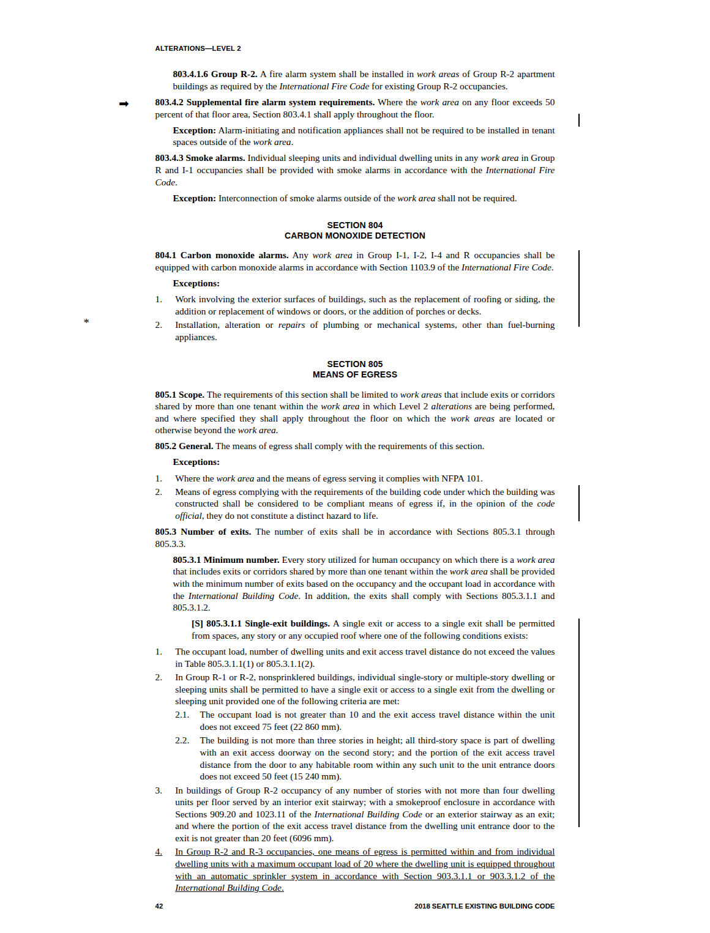ALTERATIONS—LEVEL 2
803.4.1.6 Group R-2. A fire alarm system shall be installed in work areas of Group R-2 apartment buildings as required by the International Fire Code for existing Group R-2 occupancies.
➡
803.4.2 Supplemental fire alarm system requirements. Where the work area on any floor exceeds 50 percent of that floor area, Section 803.4.1 shall apply throughout the floor.
Exception: Alarm-initiating and notification appliances shall not be required to be installed in tenant spaces outside of the work area.
803.4.3 Smoke alarms. Individual sleeping units and individual dwelling units in any work area in Group R and I-1 occupancies shall be provided with smoke alarms in accordance with the International Fire Code.
Exception: Interconnection of smoke alarms outside of the work area shall not be required.
SECTION 804
CARBON MONOXIDE DETECTION
804.1 Carbon monoxide alarms. Any work area in Group I-1, I-2, I-4 and R occupancies shall be equipped with carbon monoxide alarms in accordance with Section 1103.9 of the International Fire Code.
Exceptions:
1. Work involving the exterior surfaces of buildings, such as the replacement of roofing or siding, the addition or replacement of windows or doors, or the addition of porches or decks.
* 2. Installation, alteration or repairs of plumbing or mechanical systems, other than fuel-burning appliances.
SECTION 805
MEANS OF EGRESS
805.1 Scope. The requirements of this section shall be limited to work areas that include exits or corridors shared by more than one tenant within the work area in which Level 2 alterations are being performed, and where specified they shall apply throughout the floor on which the work areas are located or otherwise beyond the work area.
805.2 General. The means of egress shall comply with the requirements of this section.
Exceptions:
1. Where the work area and the means of egress serving it complies with NFPA 101.
2. Means of egress complying with the requirements of the building code under which the building was constructed shall be considered to be compliant means of egress if, in the opinion of the code official, they do not constitute a distinct hazard to life.
805.3 Number of exits. The number of exits shall be in accordance with Sections 805.3.1 through 805.3.3.
805.3.1 Minimum number. Every story utilized for human occupancy on which there is a work area that includes exits or corridors shared by more than one tenant within the work area shall be provided with the minimum number of exits based on the occupancy and the occupant load in accordance with the International Building Code. In addition, the exits shall comply with Sections 805.3.1.1 and 805.3.1.2.
[S] 805.3.1.1 Single-exit buildings. A single exit or access to a single exit shall be permitted from spaces, any story or any occupied roof where one of the following conditions exists:
1. The occupant load, number of dwelling units and exit access travel distance do not exceed the values in Table 805.3.1.1(1) or 805.3.1.1(2).
2. In Group R-1 or R-2, nonsprinklered buildings, individual single-story or multiple-story dwelling or sleeping units shall be permitted to have a single exit or access to a single exit from the dwelling or sleeping unit provided one of the following criteria are met:
2.1. The occupant load is not greater than 10 and the exit access travel distance within the unit does not exceed 75 feet (22 860 mm).
2.2. The building is not more than three stories in height; all third-story space is part of dwelling with an exit access doorway on the second story; and the portion of the exit access travel distance from the door to any habitable room within any such unit to the unit entrance doors does not exceed 50 feet (15 240 mm).
3. In buildings of Group R-2 occupancy of any number of stories with not more than four dwelling units per floor served by an interior exit stairway; with a smokeproof enclosure in accordance with Sections 909.20 and 1023.11 of the International Building Code or an exterior stairway as an exit; and where the portion of the exit access travel distance from the dwelling unit entrance door to the exit is not greater than 20 feet (6096 mm).
4. In Group R-2 and R-3 occupancies, one means of egress is permitted within and from individual dwelling units with a maximum occupant load of 20 where the dwelling unit is equipped throughout with an automatic sprinkler system in accordance with Section 903.3.1.1 or 903.3.1.2 of the International Building Code.
42 2018 SEATTLE EXISTING BUILDING CODE